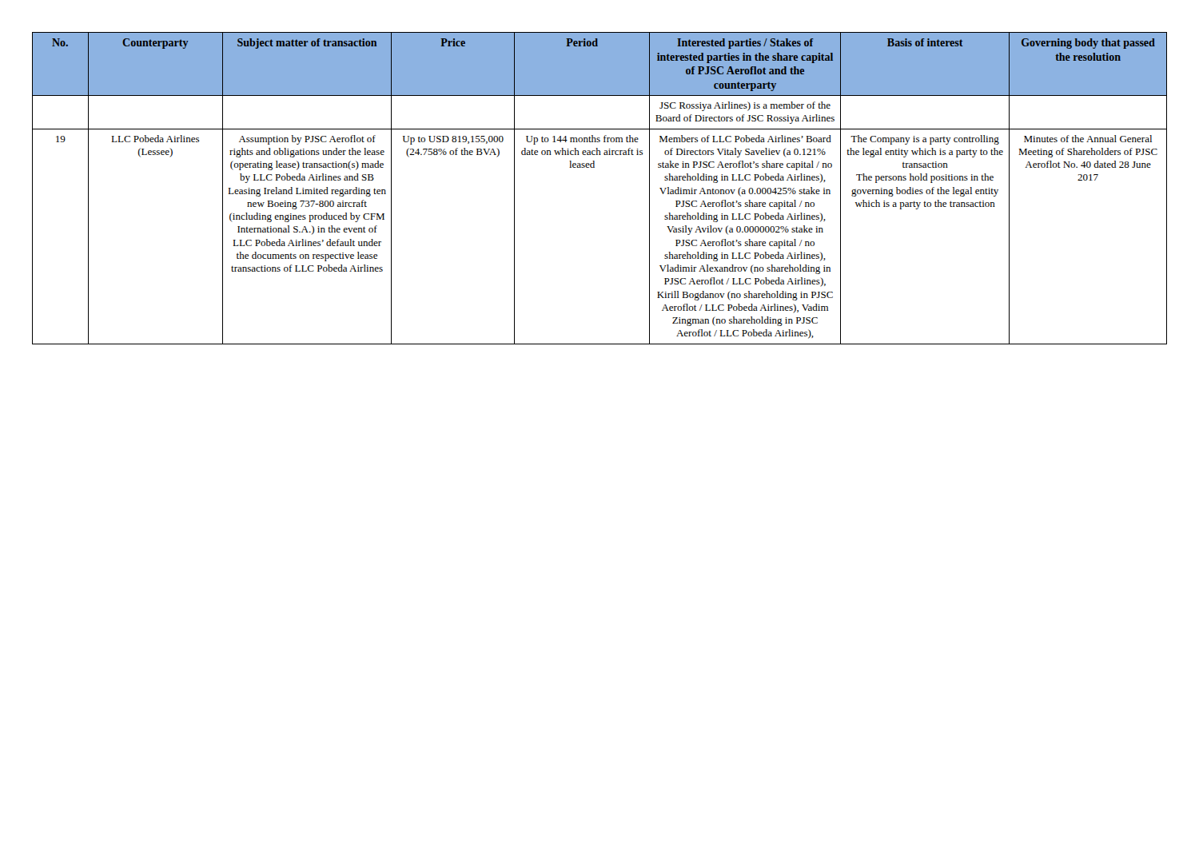| No. | Counterparty | Subject matter of transaction | Price | Period | Interested parties / Stakes of interested parties in the share capital of PJSC Aeroflot and the counterparty | Basis of interest | Governing body that passed the resolution |
| --- | --- | --- | --- | --- | --- | --- | --- |
| | | | | | JSC Rossiya Airlines) is a member of the Board of Directors of JSC Rossiya Airlines | | |
| 19 | LLC Pobeda Airlines (Lessee) | Assumption by PJSC Aeroflot of rights and obligations under the lease (operating lease) transaction(s) made by LLC Pobeda Airlines and SB Leasing Ireland Limited regarding ten new Boeing 737-800 aircraft (including engines produced by CFM International S.A.) in the event of LLC Pobeda Airlines’ default under the documents on respective lease transactions of LLC Pobeda Airlines | Up to USD 819,155,000 (24.758% of the BVA) | Up to 144 months from the date on which each aircraft is leased | Members of LLC Pobeda Airlines’ Board of Directors Vitaly Saveliev (a 0.121% stake in PJSC Aeroflot’s share capital / no shareholding in LLC Pobeda Airlines), Vladimir Antonov (a 0.000425% stake in PJSC Aeroflot’s share capital / no shareholding in LLC Pobeda Airlines), Vasily Avilov (a 0.0000002% stake in PJSC Aeroflot’s share capital / no shareholding in LLC Pobeda Airlines), Vladimir Alexandrov (no shareholding in PJSC Aeroflot / LLC Pobeda Airlines), Kirill Bogdanov (no shareholding in PJSC Aeroflot / LLC Pobeda Airlines), Vadim Zingman (no shareholding in PJSC Aeroflot / LLC Pobeda Airlines), | The Company is a party controlling the legal entity which is a party to the transaction The persons hold positions in the governing bodies of the legal entity which is a party to the transaction | Minutes of the Annual General Meeting of Shareholders of PJSC Aeroflot No. 40 dated 28 June 2017 |